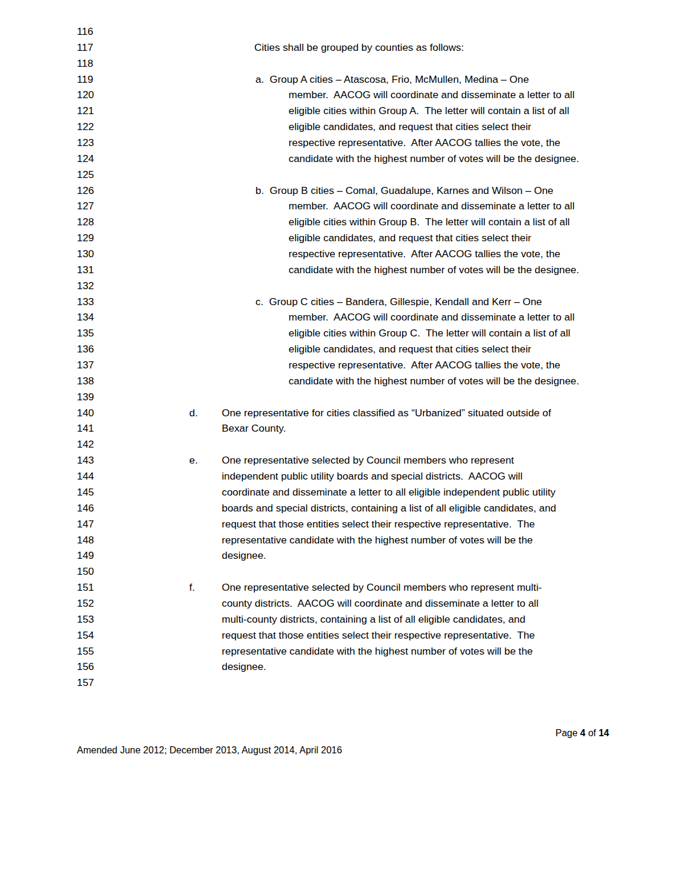116
117 Cities shall be grouped by counties as follows:
118
119 a. Group A cities – Atascosa, Frio, McMullen, Medina – One
120 member. AACOG will coordinate and disseminate a letter to all
121 eligible cities within Group A. The letter will contain a list of all
122 eligible candidates, and request that cities select their
123 respective representative. After AACOG tallies the vote, the
124 candidate with the highest number of votes will be the designee.
125
126 b. Group B cities – Comal, Guadalupe, Karnes and Wilson – One
127 member. AACOG will coordinate and disseminate a letter to all
128 eligible cities within Group B. The letter will contain a list of all
129 eligible candidates, and request that cities select their
130 respective representative. After AACOG tallies the vote, the
131 candidate with the highest number of votes will be the designee.
132
133 c. Group C cities – Bandera, Gillespie, Kendall and Kerr – One
134 member. AACOG will coordinate and disseminate a letter to all
135 eligible cities within Group C. The letter will contain a list of all
136 eligible candidates, and request that cities select their
137 respective representative. After AACOG tallies the vote, the
138 candidate with the highest number of votes will be the designee.
139
140 d. One representative for cities classified as “Urbanized” situated outside of
141 Bexar County.
142
143 e. One representative selected by Council members who represent
144 independent public utility boards and special districts. AACOG will
145 coordinate and disseminate a letter to all eligible independent public utility
146 boards and special districts, containing a list of all eligible candidates, and
147 request that those entities select their respective representative. The
148 representative candidate with the highest number of votes will be the
149 designee.
150
151 f. One representative selected by Council members who represent multi-
152 county districts. AACOG will coordinate and disseminate a letter to all
153 multi-county districts, containing a list of all eligible candidates, and
154 request that those entities select their respective representative. The
155 representative candidate with the highest number of votes will be the
156 designee.
157
Page 4 of 14
Amended June 2012; December 2013, August 2014, April 2016